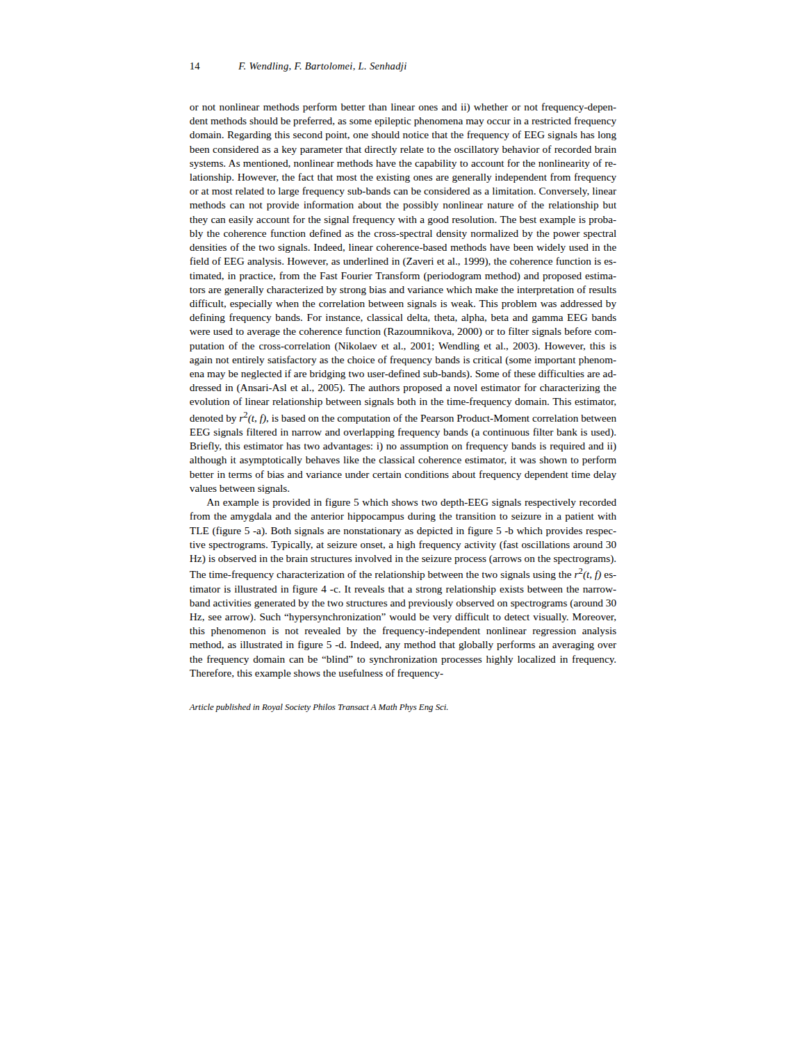14 F. Wendling, F. Bartolomei, L. Senhadji
or not nonlinear methods perform better than linear ones and ii) whether or not frequency-dependent methods should be preferred, as some epileptic phenomena may occur in a restricted frequency domain. Regarding this second point, one should notice that the frequency of EEG signals has long been considered as a key parameter that directly relate to the oscillatory behavior of recorded brain systems. As mentioned, nonlinear methods have the capability to account for the nonlinearity of relationship. However, the fact that most the existing ones are generally independent from frequency or at most related to large frequency sub-bands can be considered as a limitation. Conversely, linear methods can not provide information about the possibly nonlinear nature of the relationship but they can easily account for the signal frequency with a good resolution. The best example is probably the coherence function defined as the cross-spectral density normalized by the power spectral densities of the two signals. Indeed, linear coherence-based methods have been widely used in the field of EEG analysis. However, as underlined in (Zaveri et al., 1999), the coherence function is estimated, in practice, from the Fast Fourier Transform (periodogram method) and proposed estimators are generally characterized by strong bias and variance which make the interpretation of results difficult, especially when the correlation between signals is weak. This problem was addressed by defining frequency bands. For instance, classical delta, theta, alpha, beta and gamma EEG bands were used to average the coherence function (Razoumnikova, 2000) or to filter signals before computation of the cross-correlation (Nikolaev et al., 2001; Wendling et al., 2003). However, this is again not entirely satisfactory as the choice of frequency bands is critical (some important phenomena may be neglected if are bridging two user-defined sub-bands). Some of these difficulties are addressed in (Ansari-Asl et al., 2005). The authors proposed a novel estimator for characterizing the evolution of linear relationship between signals both in the time-frequency domain. This estimator, denoted by r2(t, f), is based on the computation of the Pearson Product-Moment correlation between EEG signals filtered in narrow and overlapping frequency bands (a continuous filter bank is used). Briefly, this estimator has two advantages: i) no assumption on frequency bands is required and ii) although it asymptotically behaves like the classical coherence estimator, it was shown to perform better in terms of bias and variance under certain conditions about frequency dependent time delay values between signals.
An example is provided in figure 5 which shows two depth-EEG signals respectively recorded from the amygdala and the anterior hippocampus during the transition to seizure in a patient with TLE (figure 5 -a). Both signals are nonstationary as depicted in figure 5 -b which provides respective spectrograms. Typically, at seizure onset, a high frequency activity (fast oscillations around 30 Hz) is observed in the brain structures involved in the seizure process (arrows on the spectrograms). The time-frequency characterization of the relationship between the two signals using the r2(t, f) estimator is illustrated in figure 4 -c. It reveals that a strong relationship exists between the narrow-band activities generated by the two structures and previously observed on spectrograms (around 30 Hz, see arrow). Such “hypersynchronization” would be very difficult to detect visually. Moreover, this phenomenon is not revealed by the frequency-independent nonlinear regression analysis method, as illustrated in figure 5 -d. Indeed, any method that globally performs an averaging over the frequency domain can be “blind” to synchronization processes highly localized in frequency. Therefore, this example shows the usefulness of frequency-
Article published in Royal Society Philos Transact A Math Phys Eng Sci.